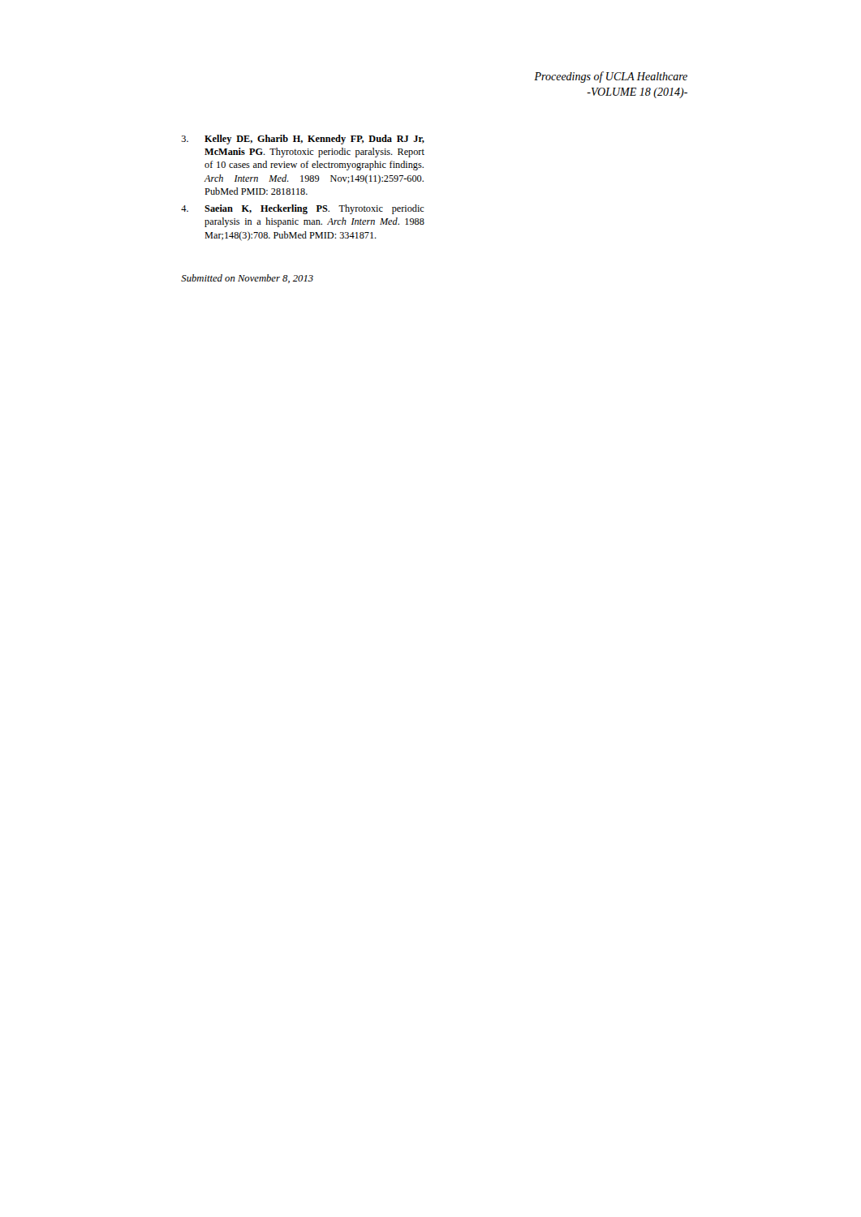Proceedings of UCLA Healthcare
-VOLUME 18 (2014)-
3.
Kelley DE, Gharib H, Kennedy FP, Duda RJ Jr, McManis PG. Thyrotoxic periodic paralysis. Report of 10 cases and review of electromyographic findings. Arch Intern Med. 1989 Nov;149(11):2597-600. PubMed PMID: 2818118.
4.
Saeian K, Heckerling PS. Thyrotoxic periodic paralysis in a hispanic man. Arch Intern Med. 1988 Mar;148(3):708. PubMed PMID: 3341871.
Submitted on November 8, 2013